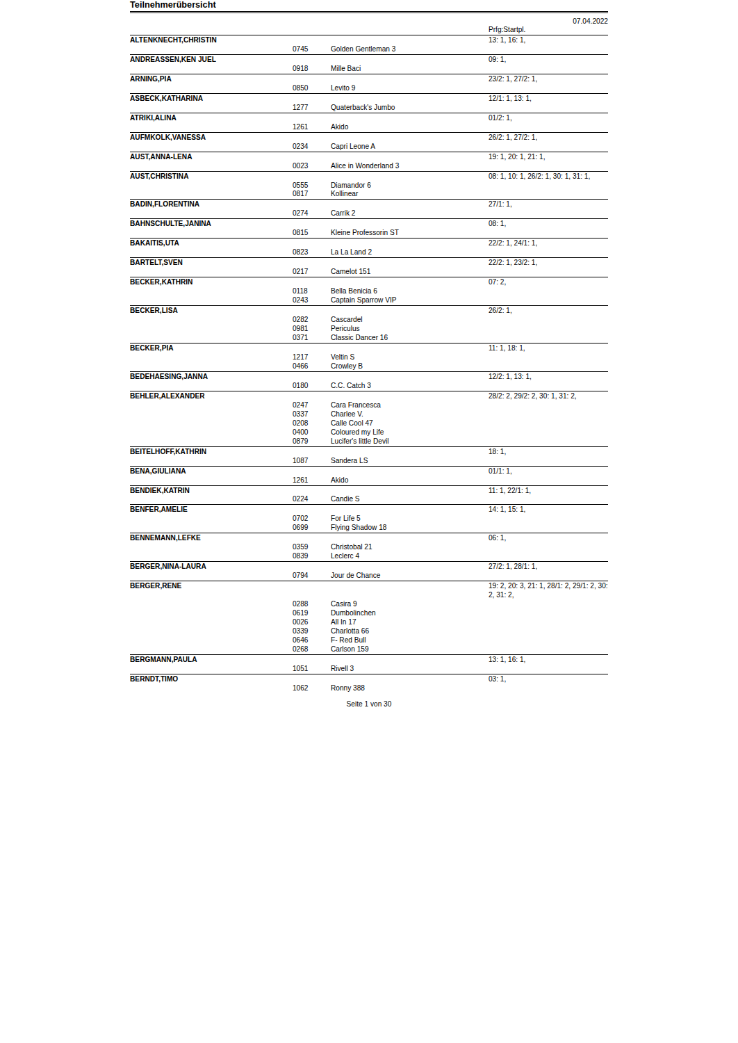Teilnehmerübersicht
07.04.2022
| | | | Prfg:Startpl. |
| ALTENKNECHT,CHRISTIN | | | 13: 1, 16: 1, |
| | 0745 | Golden Gentleman 3 | |
| ANDREASSEN,KEN JUEL | | | 09: 1, |
| | 0918 | Mille Baci | |
| ARNING,PIA | | | 23/2: 1, 27/2: 1, |
| | 0850 | Levito 9 | |
| ASBECK,KATHARINA | | | 12/1: 1, 13: 1, |
| | 1277 | Quaterback's Jumbo | |
| ATRIKI,ALINA | | | 01/2: 1, |
| | 1261 | Akido | |
| AUFMKOLK,VANESSA | | | 26/2: 1, 27/2: 1, |
| | 0234 | Capri Leone A | |
| AUST,ANNA-LENA | | | 19: 1, 20: 1, 21: 1, |
| | 0023 | Alice in Wonderland 3 | |
| AUST,CHRISTINA | | | 08: 1, 10: 1, 26/2: 1, 30: 1, 31: 1, |
| | 0555 | Diamandor 6 | |
| | 0817 | Kollinear | |
| BADIN,FLORENTINA | | | 27/1: 1, |
| | 0274 | Carrik 2 | |
| BAHNSCHULTE,JANINA | | | 08: 1, |
| | 0815 | Kleine Professorin ST | |
| BAKAITIS,UTA | | | 22/2: 1, 24/1: 1, |
| | 0823 | La La Land 2 | |
| BARTELT,SVEN | | | 22/2: 1, 23/2: 1, |
| | 0217 | Camelot 151 | |
| BECKER,KATHRIN | | | 07: 2, |
| | 0118 | Bella Benicia 6 | |
| | 0243 | Captain Sparrow VIP | |
| BECKER,LISA | | | 26/2: 1, |
| | 0282 | Cascardel | |
| | 0981 | Periculus | |
| | 0371 | Classic Dancer 16 | |
| BECKER,PIA | | | 11: 1, 18: 1, |
| | 1217 | Veltin S | |
| | 0466 | Crowley B | |
| BEDEHAESING,JANNA | | | 12/2: 1, 13: 1, |
| | 0180 | C.C. Catch 3 | |
| BEHLER,ALEXANDER | | | 28/2: 2, 29/2: 2, 30: 1, 31: 2, |
| | 0247 | Cara Francesca | |
| | 0337 | Charlee V. | |
| | 0208 | Calle Cool 47 | |
| | 0400 | Coloured my Life | |
| | 0879 | Lucifer's little Devil | |
| BEITELHOFF,KATHRIN | | | 18: 1, |
| | 1087 | Sandera LS | |
| BENA,GIULIANA | | | 01/1: 1, |
| | 1261 | Akido | |
| BENDIEK,KATRIN | | | 11: 1, 22/1: 1, |
| | 0224 | Candie S | |
| BENFER,AMELIE | | | 14: 1, 15: 1, |
| | 0702 | For Life 5 | |
| | 0699 | Flying Shadow 18 | |
| BENNEMANN,LEFKE | | | 06: 1, |
| | 0359 | Christobal 21 | |
| | 0839 | Leclerc 4 | |
| BERGER,NINA-LAURA | | | 27/2: 1, 28/1: 1, |
| | 0794 | Jour de Chance | |
| BERGER,RENE | | | 19: 2, 20: 3, 21: 1, 28/1: 2, 29/1: 2, 30: 2, 31: 2, |
| | 0288 | Casira 9 | |
| | 0619 | Dumbolinchen | |
| | 0026 | All In 17 | |
| | 0339 | Charlotta 66 | |
| | 0646 | F- Red Bull | |
| | 0268 | Carlson 159 | |
| BERGMANN,PAULA | | | 13: 1, 16: 1, |
| | 1051 | Rivell 3 | |
| BERNDT,TIMO | | | 03: 1, |
| | 1062 | Ronny 388 | |
Seite 1 von 30